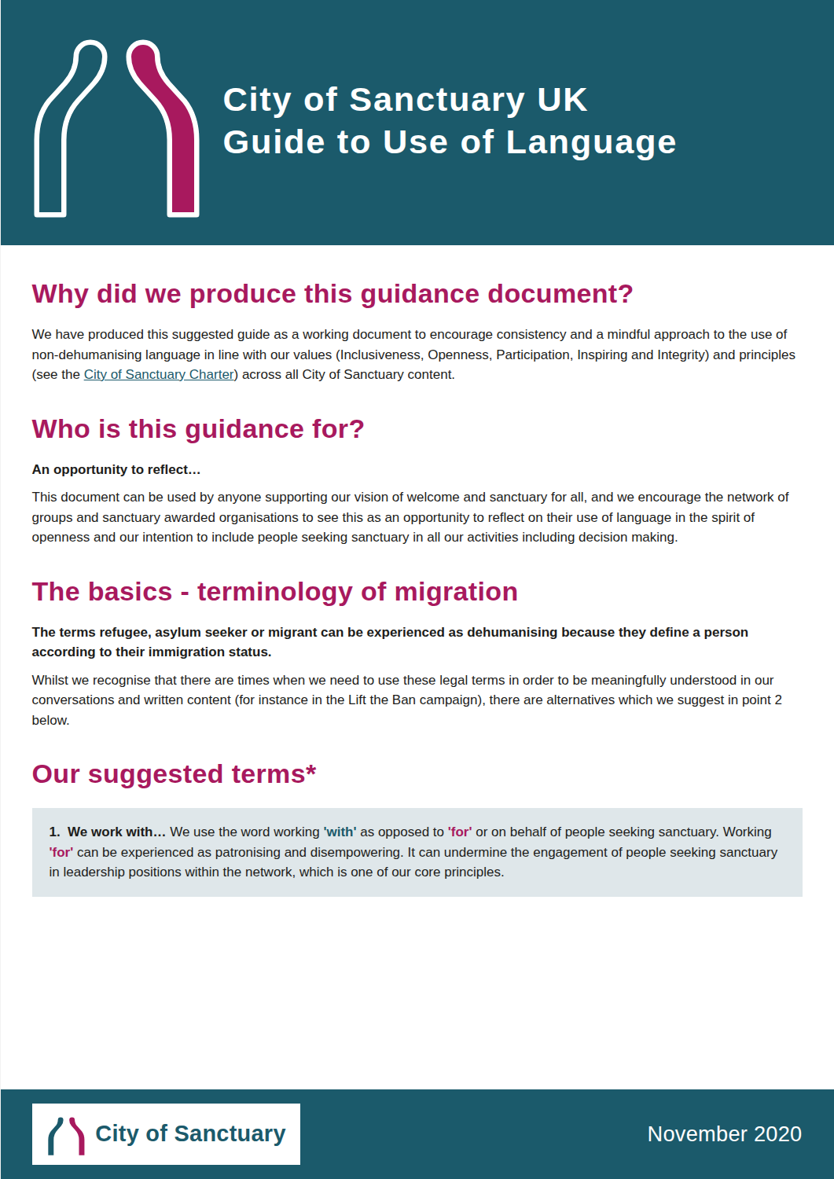City of Sanctuary UK
Guide to Use of Language
Why did we produce this guidance document?
We have produced this suggested guide as a working document to encourage consistency and a mindful approach to the use of non-dehumanising language in line with our values (Inclusiveness, Openness, Participation, Inspiring and Integrity) and principles (see the City of Sanctuary Charter) across all City of Sanctuary content.
Who is this guidance for?
An opportunity to reflect…
This document can be used by anyone supporting our vision of welcome and sanctuary for all, and we encourage the network of groups and sanctuary awarded organisations to see this as an opportunity to reflect on their use of language in the spirit of openness and our intention to include people seeking sanctuary in all our activities including decision making.
The basics - terminology of migration
The terms refugee, asylum seeker or migrant can be experienced as dehumanising because they define a person according to their immigration status.
Whilst we recognise that there are times when we need to use these legal terms in order to be meaningfully understood in our conversations and written content (for instance in the Lift the Ban campaign), there are alternatives which we suggest in point 2 below.
Our suggested terms*
1. We work with… We use the word working 'with' as opposed to 'for' or on behalf of people seeking sanctuary. Working 'for' can be experienced as patronising and disempowering. It can undermine the engagement of people seeking sanctuary in leadership positions within the network, which is one of our core principles.
City of Sanctuary
November 2020